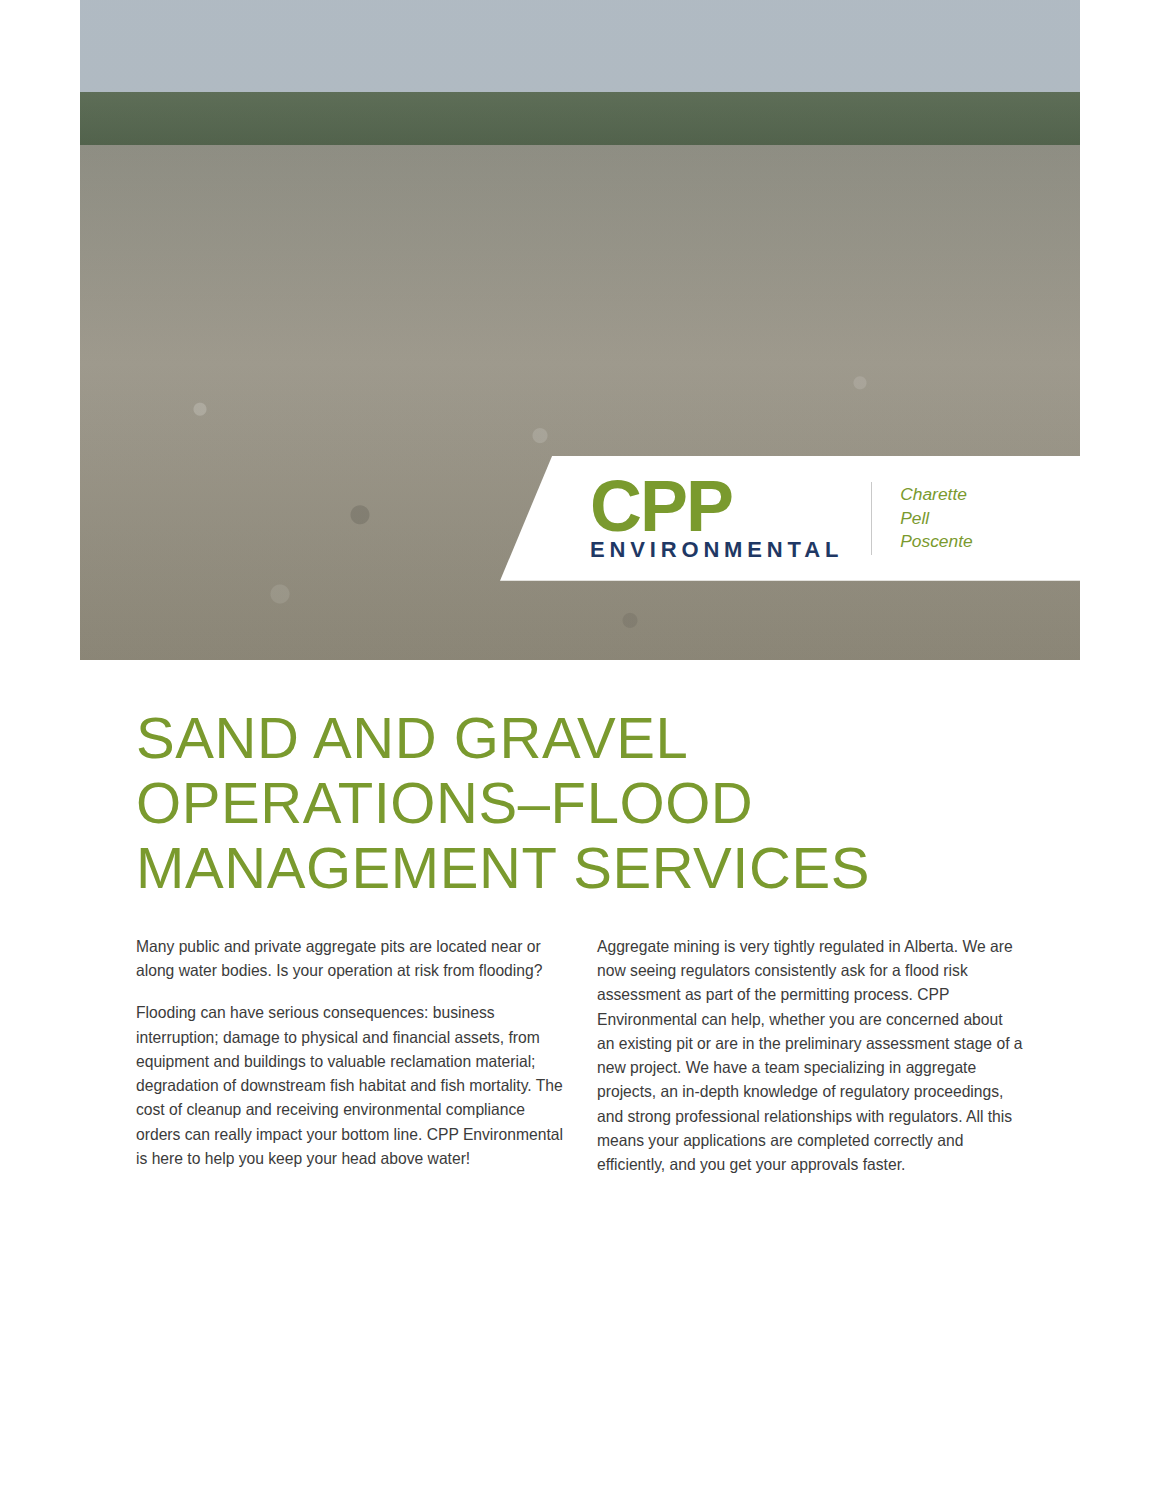CPP ENVIRONMENTAL
Charette
Pell
Poscente
Sand and Gravel Operations–Flood Management Services
Many public and private aggregate pits are located near or along water bodies. Is your operation at risk from flooding?
Flooding can have serious consequences: business interruption; damage to physical and financial assets, from equipment and buildings to valuable reclamation material; degradation of downstream fish habitat and fish mortality. The cost of cleanup and receiving environmental compliance orders can really impact your bottom line. CPP Environmental is here to help you keep your head above water!
Aggregate mining is very tightly regulated in Alberta. We are now seeing regulators consistently ask for a flood risk assessment as part of the permitting process. CPP Environmental can help, whether you are concerned about an existing pit or are in the preliminary assessment stage of a new project. We have a team specializing in aggregate projects, an in-depth knowledge of regulatory proceedings, and strong professional relationships with regulators. All this means your applications are completed correctly and efficiently, and you get your approvals faster.